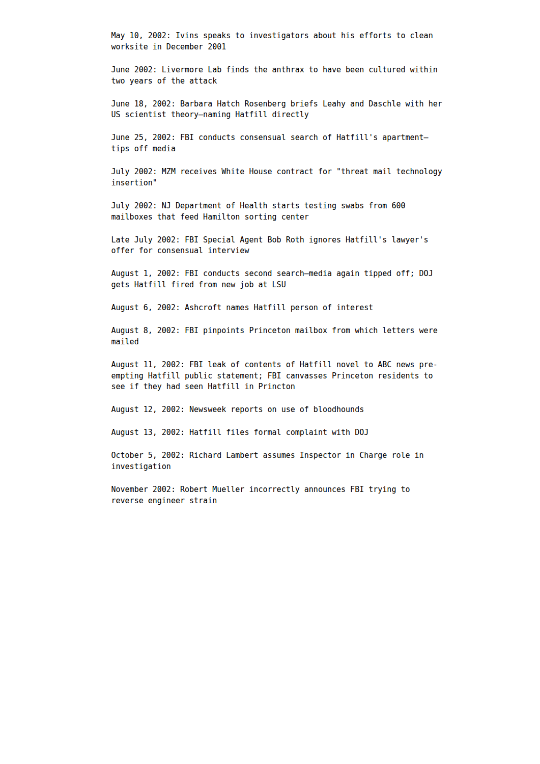May 10, 2002: Ivins speaks to investigators about his efforts to clean worksite in December 2001
June 2002: Livermore Lab finds the anthrax to have been cultured within two years of the attack
June 18, 2002: Barbara Hatch Rosenberg briefs Leahy and Daschle with her US scientist theory—naming Hatfill directly
June 25, 2002: FBI conducts consensual search of Hatfill's apartment—tips off media
July 2002: MZM receives White House contract for "threat mail technology insertion"
July 2002: NJ Department of Health starts testing swabs from 600 mailboxes that feed Hamilton sorting center
Late July 2002: FBI Special Agent Bob Roth ignores Hatfill's lawyer's offer for consensual interview
August 1, 2002: FBI conducts second search—media again tipped off; DOJ gets Hatfill fired from new job at LSU
August 6, 2002: Ashcroft names Hatfill person of interest
August 8, 2002: FBI pinpoints Princeton mailbox from which letters were mailed
August 11, 2002: FBI leak of contents of Hatfill novel to ABC news pre-empting Hatfill public statement; FBI canvasses Princeton residents to see if they had seen Hatfill in Princton
August 12, 2002: Newsweek reports on use of bloodhounds
August 13, 2002: Hatfill files formal complaint with DOJ
October 5, 2002: Richard Lambert assumes Inspector in Charge role in investigation
November 2002: Robert Mueller incorrectly announces FBI trying to reverse engineer strain